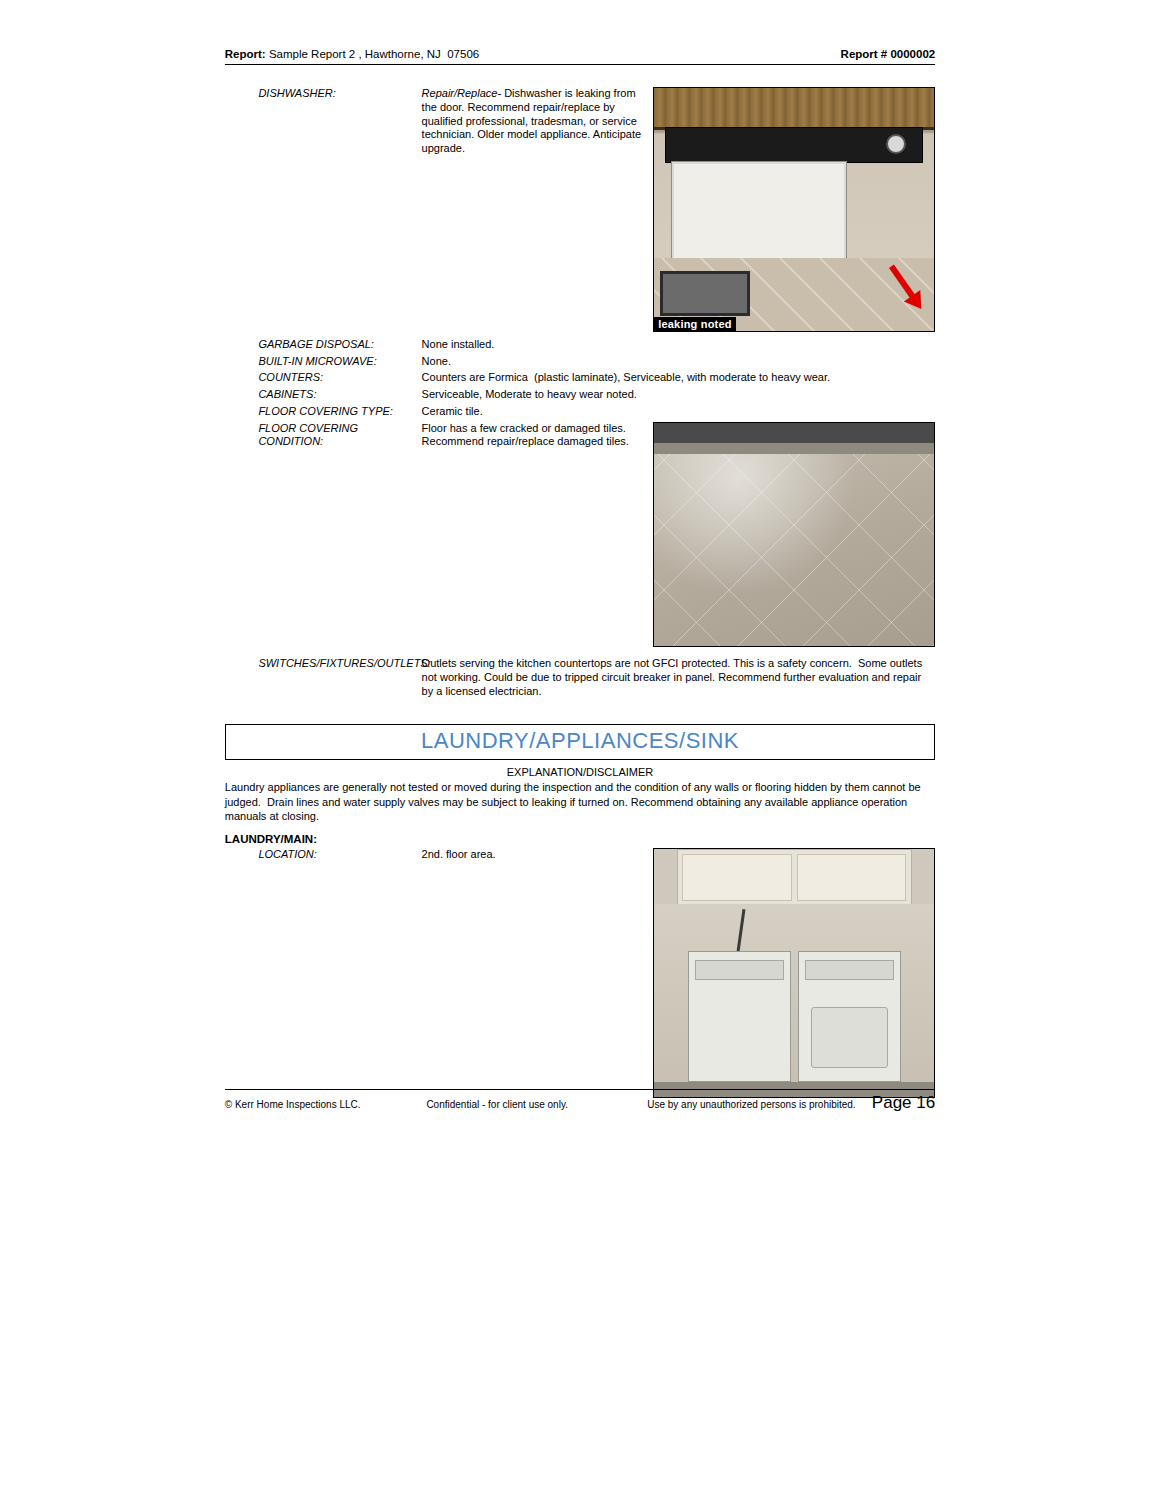Report: Sample Report 2 , Hawthorne, NJ 07506
Report # 0000002
DISHWASHER:
Repair/Replace- Dishwasher is leaking from the door. Recommend repair/replace by qualified professional, tradesman, or service technician. Older model appliance. Anticipate upgrade.
leaking noted
GARBAGE DISPOSAL:
None installed.
BUILT-IN MICROWAVE:
None.
COUNTERS:
Counters are Formica (plastic laminate), Serviceable, with moderate to heavy wear.
CABINETS:
Serviceable, Moderate to heavy wear noted.
FLOOR COVERING TYPE:
Ceramic tile.
FLOOR COVERING CONDITION:
Floor has a few cracked or damaged tiles. Recommend repair/replace damaged tiles.
SWITCHES/FIXTURES/OUTLETS:
Outlets serving the kitchen countertops are not GFCI protected. This is a safety concern. Some outlets not working. Could be due to tripped circuit breaker in panel. Recommend further evaluation and repair by a licensed electrician.
LAUNDRY/APPLIANCES/SINK
EXPLANATION/DISCLAIMER
Laundry appliances are generally not tested or moved during the inspection and the condition of any walls or flooring hidden by them cannot be judged. Drain lines and water supply valves may be subject to leaking if turned on. Recommend obtaining any available appliance operation manuals at closing.
LAUNDRY/MAIN:
LOCATION:
2nd. floor area.
© Kerr Home Inspections LLC.
Confidential - for client use only.
Use by any unauthorized persons is prohibited.
Page 16